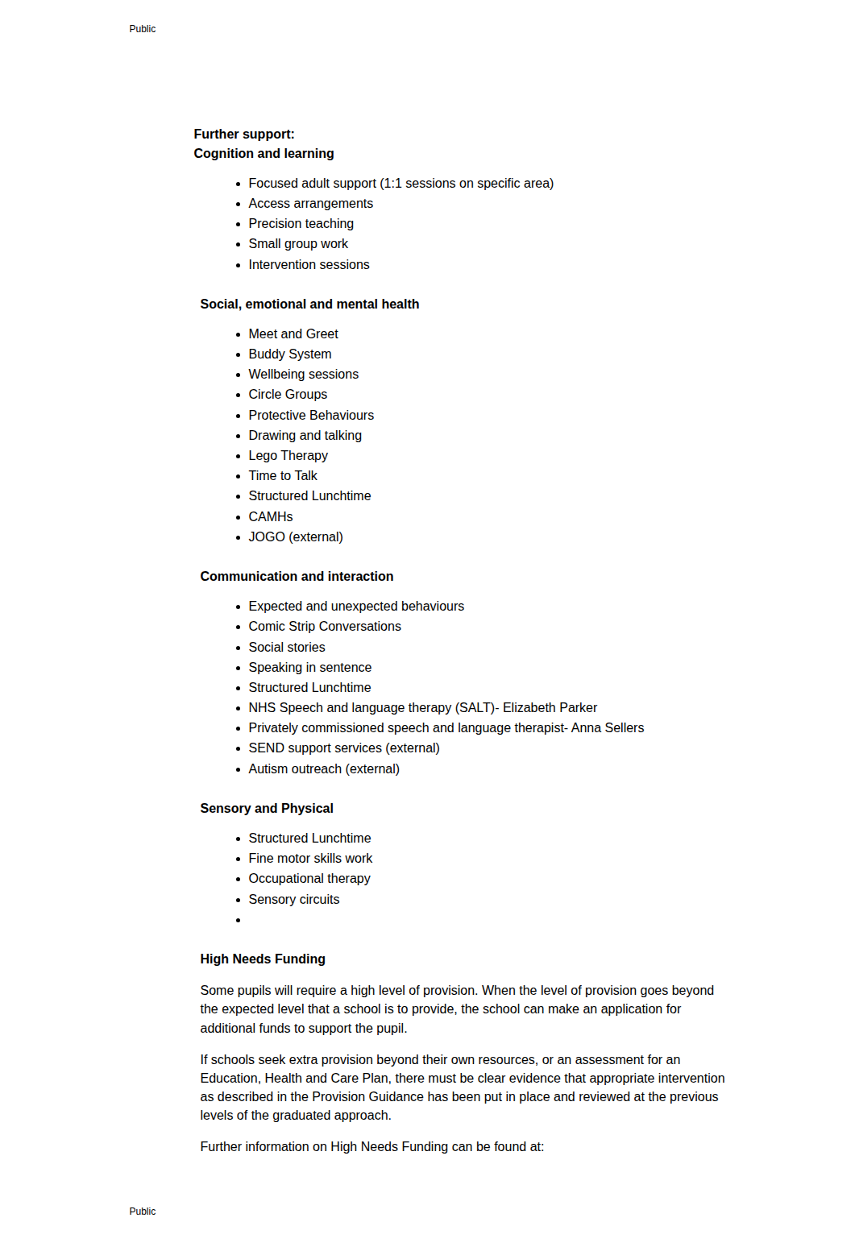Public
Further support:
Cognition and learning
Focused adult support (1:1 sessions on specific area)
Access arrangements
Precision teaching
Small group work
Intervention sessions
Social, emotional and mental health
Meet and Greet
Buddy System
Wellbeing sessions
Circle Groups
Protective Behaviours
Drawing and talking
Lego Therapy
Time to Talk
Structured Lunchtime
CAMHs
JOGO (external)
Communication and interaction
Expected and unexpected behaviours
Comic Strip Conversations
Social stories
Speaking in sentence
Structured Lunchtime
NHS Speech and language therapy (SALT)- Elizabeth Parker
Privately commissioned speech and language therapist- Anna Sellers
SEND support services (external)
Autism outreach (external)
Sensory and Physical
Structured Lunchtime
Fine motor skills work
Occupational therapy
Sensory circuits
High Needs Funding
Some pupils will require a high level of provision. When the level of provision goes beyond the expected level that a school is to provide, the school can make an application for additional funds to support the pupil.
If schools seek extra provision beyond their own resources, or an assessment for an Education, Health and Care Plan, there must be clear evidence that appropriate intervention as described in the Provision Guidance has been put in place and reviewed at the previous levels of the graduated approach.
Further information on High Needs Funding can be found at:
Public